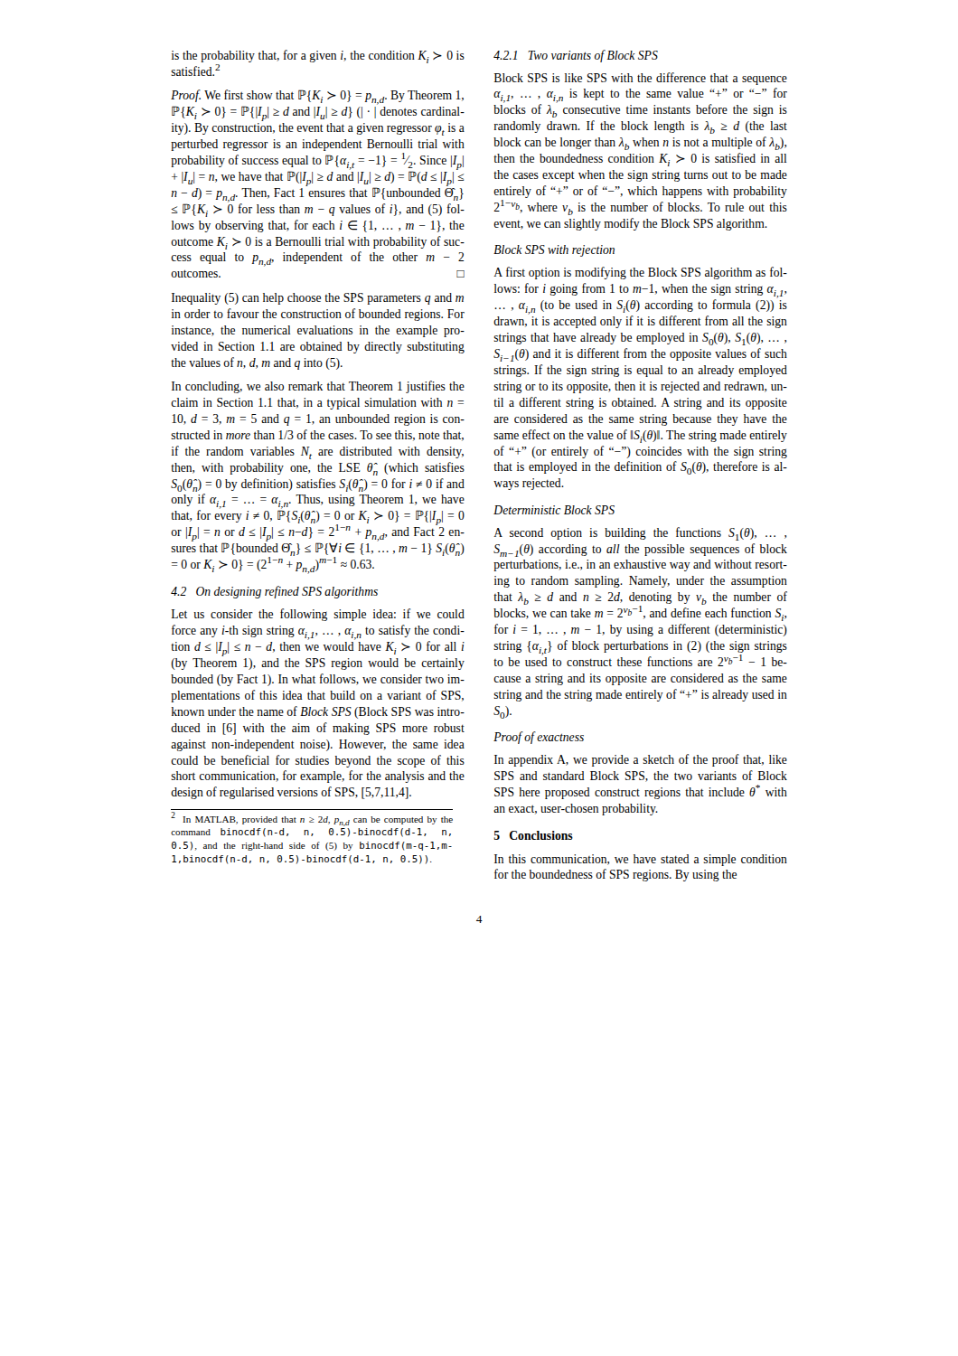is the probability that, for a given i, the condition Ki ≻ 0 is satisfied.2
Proof. We first show that ℙ{Ki ≻ 0} = pn,d. By Theorem 1, ℙ{Ki ≻ 0} = ℙ{|Ip| ≥ d and |Iu| ≥ d} (| · | denotes cardinality). By construction, the event that a given regressor φt is a perturbed regressor is an independent Bernoulli trial with probability of success equal to ℙ{αi,t = −1} = 1⁄2. Since |Ip| + |Iu| = n, we have that ℙ(|Ip| ≥ d and |Iu| ≥ d) = ℙ(d ≤ |Ip| ≤ n − d) = pn,d. Then, Fact 1 ensures that ℙ{unbounded Θ̂n} ≤ ℙ{Ki ≻ 0 for less than m − q values of i}, and (5) follows by observing that, for each i ∈ {1, … , m − 1}, the outcome Ki ≻ 0 is a Bernoulli trial with probability of success equal to pn,d, independent of the other m − 2 outcomes. □
Inequality (5) can help choose the SPS parameters q and m in order to favour the construction of bounded regions. For instance, the numerical evaluations in the example provided in Section 1.1 are obtained by directly substituting the values of n, d, m and q into (5).
In concluding, we also remark that Theorem 1 justifies the claim in Section 1.1 that, in a typical simulation with n = 10, d = 3, m = 5 and q = 1, an unbounded region is constructed in more than 1/3 of the cases. To see this, note that, if the random variables Nt are distributed with density, then, with probability one, the LSE θ̂n (which satisfies S0(θ̂n) = 0 by definition) satisfies Si(θ̂n) = 0 for i ≠ 0 if and only if αi,1 = … = αi,n. Thus, using Theorem 1, we have that, for every i ≠ 0, ℙ{Si(θ̂n) = 0 or Ki ≻ 0} = ℙ{|Ip| = 0 or |Ip| = n or d ≤ |Ip| ≤ n−d} = 21−n + pn,d, and Fact 2 ensures that ℙ{bounded Θ̂n} ≤ ℙ{∀i ∈ {1, … , m − 1} Si(θ̂n) = 0 or Ki ≻ 0} = (21−n + pn,d)m−1 ≈ 0.63.
4.2 On designing refined SPS algorithms
Let us consider the following simple idea: if we could force any i-th sign string αi,1, … , αi,n to satisfy the condition d ≤ |Ip| ≤ n − d, then we would have Ki ≻ 0 for all i (by Theorem 1), and the SPS region would be certainly bounded (by Fact 1). In what follows, we consider two implementations of this idea that build on a variant of SPS, known under the name of Block SPS (Block SPS was introduced in [6] with the aim of making SPS more robust against non-independent noise). However, the same idea could be beneficial for studies beyond the scope of this short communication, for example, for the analysis and the design of regularised versions of SPS, [5,7,11,4].
2 In MATLAB, provided that n ≥ 2d, pn,d can be computed by the command binocdf(n-d, n, 0.5)-binocdf(d-1, n, 0.5), and the right-hand side of (5) by binocdf(m-q-1,m-1,binocdf(n-d, n, 0.5)-binocdf(d-1, n, 0.5)).
4.2.1 Two variants of Block SPS
Block SPS is like SPS with the difference that a sequence αi,1, … , αi,n is kept to the same value “+” or “−” for blocks of λb consecutive time instants before the sign is randomly drawn. If the block length is λb ≥ d (the last block can be longer than λb when n is not a multiple of λb), then the boundedness condition Ki ≻ 0 is satisfied in all the cases except when the sign string turns out to be made entirely of “+” or of “−”, which happens with probability 21−νb, where νb is the number of blocks. To rule out this event, we can slightly modify the Block SPS algorithm.
Block SPS with rejection
A first option is modifying the Block SPS algorithm as follows: for i going from 1 to m−1, when the sign string αi,1, … , αi,n (to be used in Si(θ) according to formula (2)) is drawn, it is accepted only if it is different from all the sign strings that have already be employed in S0(θ), S1(θ), … , Si−1(θ) and it is different from the opposite values of such strings. If the sign string is equal to an already employed string or to its opposite, then it is rejected and redrawn, until a different string is obtained. A string and its opposite are considered as the same string because they have the same effect on the value of ‖Si(θ)‖. The string made entirely of “+” (or entirely of “−”) coincides with the sign string that is employed in the definition of S0(θ), therefore is always rejected.
Deterministic Block SPS
A second option is building the functions S1(θ), … , Sm−1(θ) according to all the possible sequences of block perturbations, i.e., in an exhaustive way and without resorting to random sampling. Namely, under the assumption that λb ≥ d and n ≥ 2d, denoting by νb the number of blocks, we can take m = 2νb−1, and define each function Si, for i = 1, … , m − 1, by using a different (deterministic) string {αi,t} of block perturbations in (2) (the sign strings to be used to construct these functions are 2νb−1 − 1 because a string and its opposite are considered as the same string and the string made entirely of “+” is already used in S0).
Proof of exactness
In appendix A, we provide a sketch of the proof that, like SPS and standard Block SPS, the two variants of Block SPS here proposed construct regions that include θ* with an exact, user-chosen probability.
5 Conclusions
In this communication, we have stated a simple condition for the boundedness of SPS regions. By using the
4